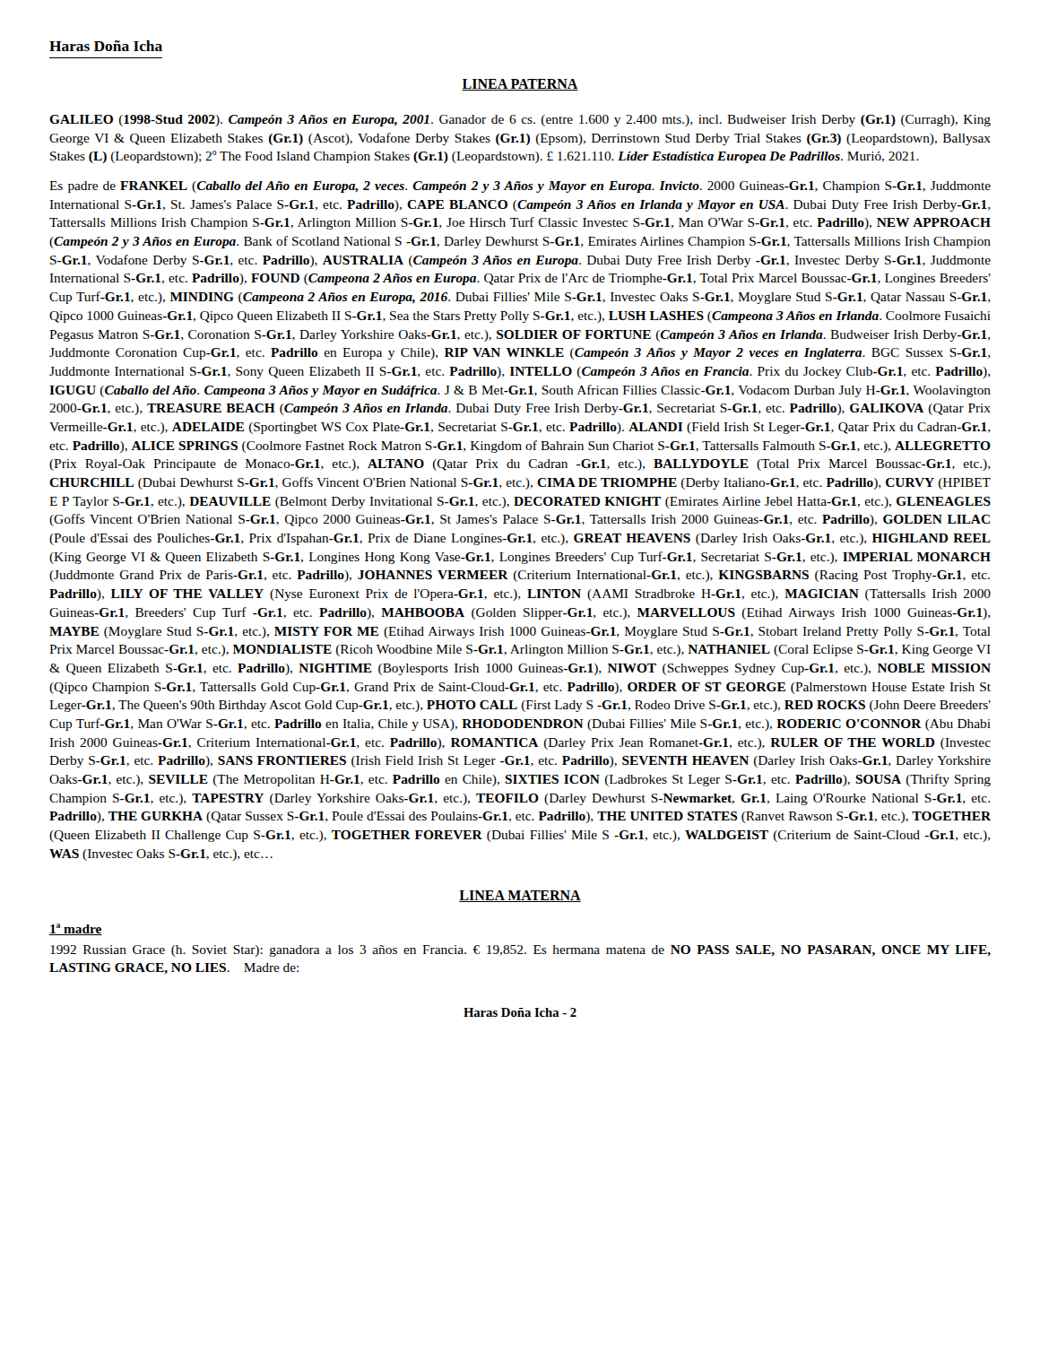Haras Doña Icha
LINEA PATERNA
GALILEO (1998-Stud 2002). Campeón 3 Años en Europa, 2001. Ganador de 6 cs. (entre 1.600 y 2.400 mts.), incl. Budweiser Irish Derby (Gr.1) (Curragh), King George VI & Queen Elizabeth Stakes (Gr.1) (Ascot), Vodafone Derby Stakes (Gr.1) (Epsom), Derrinstown Stud Derby Trial Stakes (Gr.3) (Leopardstown), Ballysax Stakes (L) (Leopardstown); 2º The Food Island Champion Stakes (Gr.1) (Leopardstown). £ 1.621.110. Líder Estadística Europea De Padrillos. Murió, 2021.
Es padre de FRANKEL (Caballo del Año en Europa, 2 veces. Campeón 2 y 3 Años y Mayor en Europa. Invicto. 2000 Guineas-Gr.1, Champion S-Gr.1, Juddmonte International S-Gr.1, St. James's Palace S-Gr.1, etc. Padrillo), CAPE BLANCO (Campeón 3 Años en Irlanda y Mayor en USA. Dubai Duty Free Irish Derby-Gr.1, Tattersalls Millions Irish Champion S-Gr.1, Arlington Million S-Gr.1, Joe Hirsch Turf Classic Investec S-Gr.1, Man O'War S-Gr.1, etc. Padrillo), NEW APPROACH (Campeón 2 y 3 Años en Europa. Bank of Scotland National S -Gr.1, Darley Dewhurst S-Gr.1, Emirates Airlines Champion S-Gr.1, Tattersalls Millions Irish Champion S-Gr.1, Vodafone Derby S-Gr.1, etc. Padrillo), AUSTRALIA (Campeón 3 Años en Europa. Dubai Duty Free Irish Derby -Gr.1, Investec Derby S-Gr.1, Juddmonte International S-Gr.1, etc. Padrillo), FOUND (Campeona 2 Años en Europa. Qatar Prix de l'Arc de Triomphe-Gr.1, Total Prix Marcel Boussac-Gr.1, Longines Breeders' Cup Turf-Gr.1, etc.), MINDING (Campeona 2 Años en Europa, 2016. Dubai Fillies' Mile S-Gr.1, Investec Oaks S-Gr.1, Moyglare Stud S-Gr.1, Qatar Nassau S-Gr.1, Qipco 1000 Guineas-Gr.1, Qipco Queen Elizabeth II S-Gr.1, Sea the Stars Pretty Polly S-Gr.1, etc.), LUSH LASHES (Campeona 3 Años en Irlanda. Coolmore Fusaichi Pegasus Matron S-Gr.1, Coronation S-Gr.1, Darley Yorkshire Oaks-Gr.1, etc.), SOLDIER OF FORTUNE (Campeón 3 Años en Irlanda. Budweiser Irish Derby-Gr.1, Juddmonte Coronation Cup-Gr.1, etc. Padrillo en Europa y Chile), RIP VAN WINKLE (Campeón 3 Años y Mayor 2 veces en Inglaterra. BGC Sussex S-Gr.1, Juddmonte International S-Gr.1, Sony Queen Elizabeth II S-Gr.1, etc. Padrillo), INTELLO (Campeón 3 Años en Francia. Prix du Jockey Club-Gr.1, etc. Padrillo), IGUGU (Caballo del Año. Campeona 3 Años y Mayor en Sudáfrica. J & B Met-Gr.1, South African Fillies Classic-Gr.1, Vodacom Durban July H-Gr.1, Woolavington 2000-Gr.1, etc.), TREASURE BEACH (Campeón 3 Años en Irlanda. Dubai Duty Free Irish Derby-Gr.1, Secretariat S-Gr.1, etc. Padrillo), GALIKOVA (Qatar Prix Vermeille-Gr.1, etc.), ADELAIDE (Sportingbet WS Cox Plate-Gr.1, Secretariat S-Gr.1, etc. Padrillo). ALANDI (Field Irish St Leger-Gr.1, Qatar Prix du Cadran-Gr.1, etc. Padrillo), ALICE SPRINGS (Coolmore Fastnet Rock Matron S-Gr.1, Kingdom of Bahrain Sun Chariot S-Gr.1, Tattersalls Falmouth S-Gr.1, etc.), ALLEGRETTO (Prix Royal-Oak Principaute de Monaco-Gr.1, etc.), ALTANO (Qatar Prix du Cadran -Gr.1, etc.), BALLYDOYLE (Total Prix Marcel Boussac-Gr.1, etc.), CHURCHILL (Dubai Dewhurst S-Gr.1, Goffs Vincent O'Brien National S-Gr.1, etc.), CIMA DE TRIOMPHE (Derby Italiano-Gr.1, etc. Padrillo), CURVY (HPIBET E P Taylor S-Gr.1, etc.), DEAUVILLE (Belmont Derby Invitational S-Gr.1, etc.), DECORATED KNIGHT (Emirates Airline Jebel Hatta-Gr.1, etc.), GLENEAGLES (Goffs Vincent O'Brien National S-Gr.1, Qipco 2000 Guineas-Gr.1, St James's Palace S-Gr.1, Tattersalls Irish 2000 Guineas-Gr.1, etc. Padrillo), GOLDEN LILAC (Poule d'Essai des Pouliches-Gr.1, Prix d'Ispahan-Gr.1, Prix de Diane Longines-Gr.1, etc.), GREAT HEAVENS (Darley Irish Oaks-Gr.1, etc.), HIGHLAND REEL (King George VI & Queen Elizabeth S-Gr.1, Longines Hong Kong Vase-Gr.1, Longines Breeders' Cup Turf-Gr.1, Secretariat S-Gr.1, etc.), IMPERIAL MONARCH (Juddmonte Grand Prix de Paris-Gr.1, etc. Padrillo), JOHANNES VERMEER (Criterium International-Gr.1, etc.), KINGSBARNS (Racing Post Trophy-Gr.1, etc. Padrillo), LILY OF THE VALLEY (Nyse Euronext Prix de l'Opera-Gr.1, etc.), LINTON (AAMI Stradbroke H-Gr.1, etc.), MAGICIAN (Tattersalls Irish 2000 Guineas-Gr.1, Breeders' Cup Turf -Gr.1, etc. Padrillo), MAHBOOBA (Golden Slipper-Gr.1, etc.), MARVELLOUS (Etihad Airways Irish 1000 Guineas-Gr.1), MAYBE (Moyglare Stud S-Gr.1, etc.), MISTY FOR ME (Etihad Airways Irish 1000 Guineas-Gr.1, Moyglare Stud S-Gr.1, Stobart Ireland Pretty Polly S-Gr.1, Total Prix Marcel Boussac-Gr.1, etc.), MONDIALISTE (Ricoh Woodbine Mile S-Gr.1, Arlington Million S-Gr.1, etc.), NATHANIEL (Coral Eclipse S-Gr.1, King George VI & Queen Elizabeth S-Gr.1, etc. Padrillo), NIGHTIME (Boylesports Irish 1000 Guineas-Gr.1), NIWOT (Schweppes Sydney Cup-Gr.1, etc.), NOBLE MISSION (Qipco Champion S-Gr.1, Tattersalls Gold Cup-Gr.1, Grand Prix de Saint-Cloud-Gr.1, etc. Padrillo), ORDER OF ST GEORGE (Palmerstown House Estate Irish St Leger-Gr.1, The Queen's 90th Birthday Ascot Gold Cup-Gr.1, etc.), PHOTO CALL (First Lady S -Gr.1, Rodeo Drive S-Gr.1, etc.), RED ROCKS (John Deere Breeders' Cup Turf-Gr.1, Man O'War S-Gr.1, etc. Padrillo en Italia, Chile y USA), RHODODENDRON (Dubai Fillies' Mile S-Gr.1, etc.), RODERIC O'CONNOR (Abu Dhabi Irish 2000 Guineas-Gr.1, Criterium International-Gr.1, etc. Padrillo), ROMANTICA (Darley Prix Jean Romanet-Gr.1, etc.), RULER OF THE WORLD (Investec Derby S-Gr.1, etc. Padrillo), SANS FRONTIERES (Irish Field Irish St Leger -Gr.1, etc. Padrillo), SEVENTH HEAVEN (Darley Irish Oaks-Gr.1, Darley Yorkshire Oaks-Gr.1, etc.), SEVILLE (The Metropolitan H-Gr.1, etc. Padrillo en Chile), SIXTIES ICON (Ladbrokes St Leger S-Gr.1, etc. Padrillo), SOUSA (Thrifty Spring Champion S-Gr.1, etc.), TAPESTRY (Darley Yorkshire Oaks-Gr.1, etc.), TEOFILO (Darley Dewhurst S-Newmarket, Gr.1, Laing O'Rourke National S-Gr.1, etc. Padrillo), THE GURKHA (Qatar Sussex S-Gr.1, Poule d'Essai des Poulains-Gr.1, etc. Padrillo), THE UNITED STATES (Ranvet Rawson S-Gr.1, etc.), TOGETHER (Queen Elizabeth II Challenge Cup S-Gr.1, etc.), TOGETHER FOREVER (Dubai Fillies' Mile S -Gr.1, etc.), WALDGEIST (Criterium de Saint-Cloud -Gr.1, etc.), WAS (Investec Oaks S-Gr.1, etc.), etc…
LINEA MATERNA
1ª madre
1992 Russian Grace (h. Soviet Star): ganadora a los 3 años en Francia. € 19,852. Es hermana matena de NO PASS SALE, NO PASARAN, ONCE MY LIFE, LASTING GRACE, NO LIES. Madre de:
Haras Doña Icha - 2